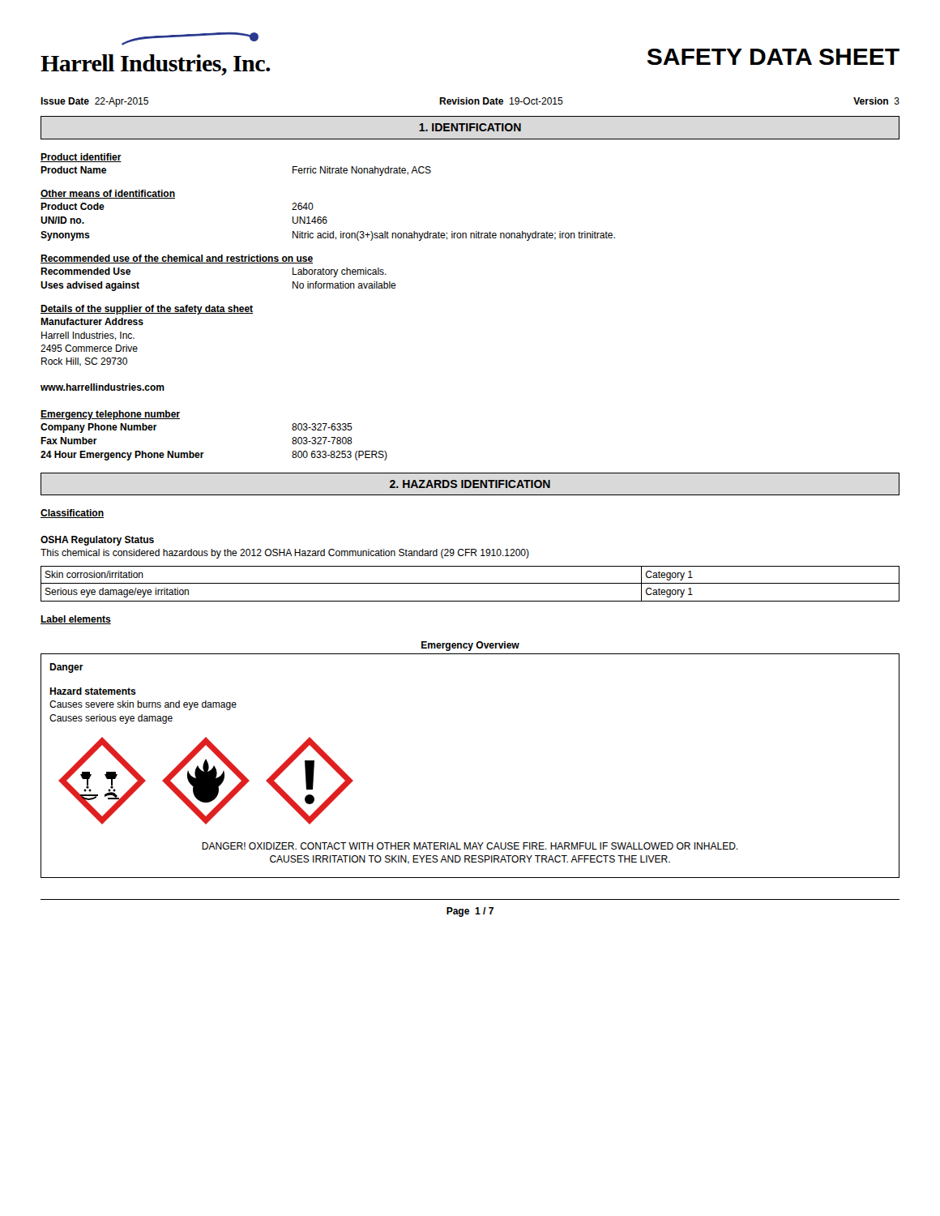Harrell Industries, Inc.
SAFETY DATA SHEET
Issue Date 22-Apr-2015
Revision Date 19-Oct-2015
Version 3
1. IDENTIFICATION
Product identifier
| Product Name | Ferric Nitrate Nonahydrate, ACS |
Other means of identification
| Product Code | 2640 |
| UN/ID no. | UN1466 |
| Synonyms | Nitric acid, iron(3+)salt nonahydrate; iron nitrate nonahydrate; iron trinitrate. |
Recommended use of the chemical and restrictions on use
| Recommended Use | Laboratory chemicals. |
| Uses advised against | No information available |
Details of the supplier of the safety data sheet
Manufacturer Address
Harrell Industries, Inc.
2495 Commerce Drive
Rock Hill, SC 29730
www.harrellindustries.com
Emergency telephone number
| Company Phone Number | 803-327-6335 |
| Fax Number | 803-327-7808 |
| 24 Hour Emergency Phone Number | 800 633-8253 (PERS) |
2. HAZARDS IDENTIFICATION
Classification
OSHA Regulatory Status
This chemical is considered hazardous by the 2012 OSHA Hazard Communication Standard (29 CFR 1910.1200)
| Skin corrosion/irritation | Category 1 |
| Serious eye damage/eye irritation | Category 1 |
Label elements
Emergency Overview
Danger
Hazard statements
Causes severe skin burns and eye damage
Causes serious eye damage
DANGER! OXIDIZER. CONTACT WITH OTHER MATERIAL MAY CAUSE FIRE. HARMFUL IF SWALLOWED OR INHALED.
CAUSES IRRITATION TO SKIN, EYES AND RESPIRATORY TRACT. AFFECTS THE LIVER.
Page 1 / 7